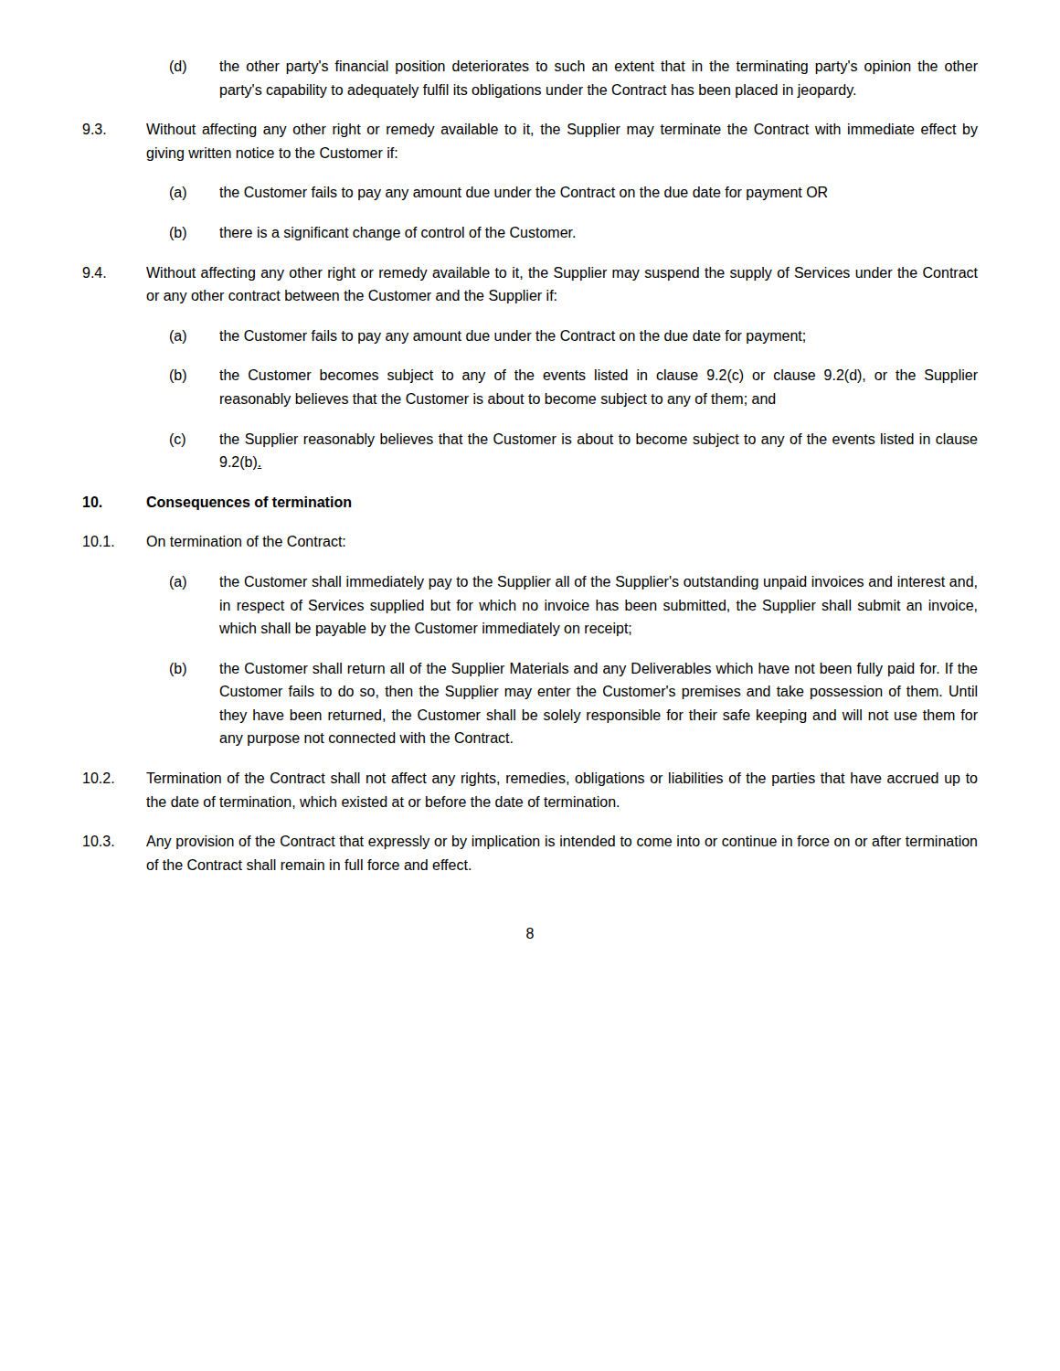(d)
the other party's financial position deteriorates to such an extent that in the terminating party's opinion the other party's capability to adequately fulfil its obligations under the Contract has been placed in jeopardy.
9.3.
Without affecting any other right or remedy available to it, the Supplier may terminate the Contract with immediate effect by giving written notice to the Customer if:
(a)
the Customer fails to pay any amount due under the Contract on the due date for payment OR
(b)
there is a significant change of control of the Customer.
9.4.
Without affecting any other right or remedy available to it, the Supplier may suspend the supply of Services under the Contract or any other contract between the Customer and the Supplier if:
(a)
the Customer fails to pay any amount due under the Contract on the due date for payment;
(b)
the Customer becomes subject to any of the events listed in clause 9.2(c) or clause 9.2(d), or the Supplier reasonably believes that the Customer is about to become subject to any of them; and
(c)
the Supplier reasonably believes that the Customer is about to become subject to any of the events listed in clause 9.2(b).
10.
Consequences of termination
10.1.
On termination of the Contract:
(a)
the Customer shall immediately pay to the Supplier all of the Supplier's outstanding unpaid invoices and interest and, in respect of Services supplied but for which no invoice has been submitted, the Supplier shall submit an invoice, which shall be payable by the Customer immediately on receipt;
(b)
the Customer shall return all of the Supplier Materials and any Deliverables which have not been fully paid for. If the Customer fails to do so, then the Supplier may enter the Customer's premises and take possession of them. Until they have been returned, the Customer shall be solely responsible for their safe keeping and will not use them for any purpose not connected with the Contract.
10.2.
Termination of the Contract shall not affect any rights, remedies, obligations or liabilities of the parties that have accrued up to the date of termination, which existed at or before the date of termination.
10.3.
Any provision of the Contract that expressly or by implication is intended to come into or continue in force on or after termination of the Contract shall remain in full force and effect.
8